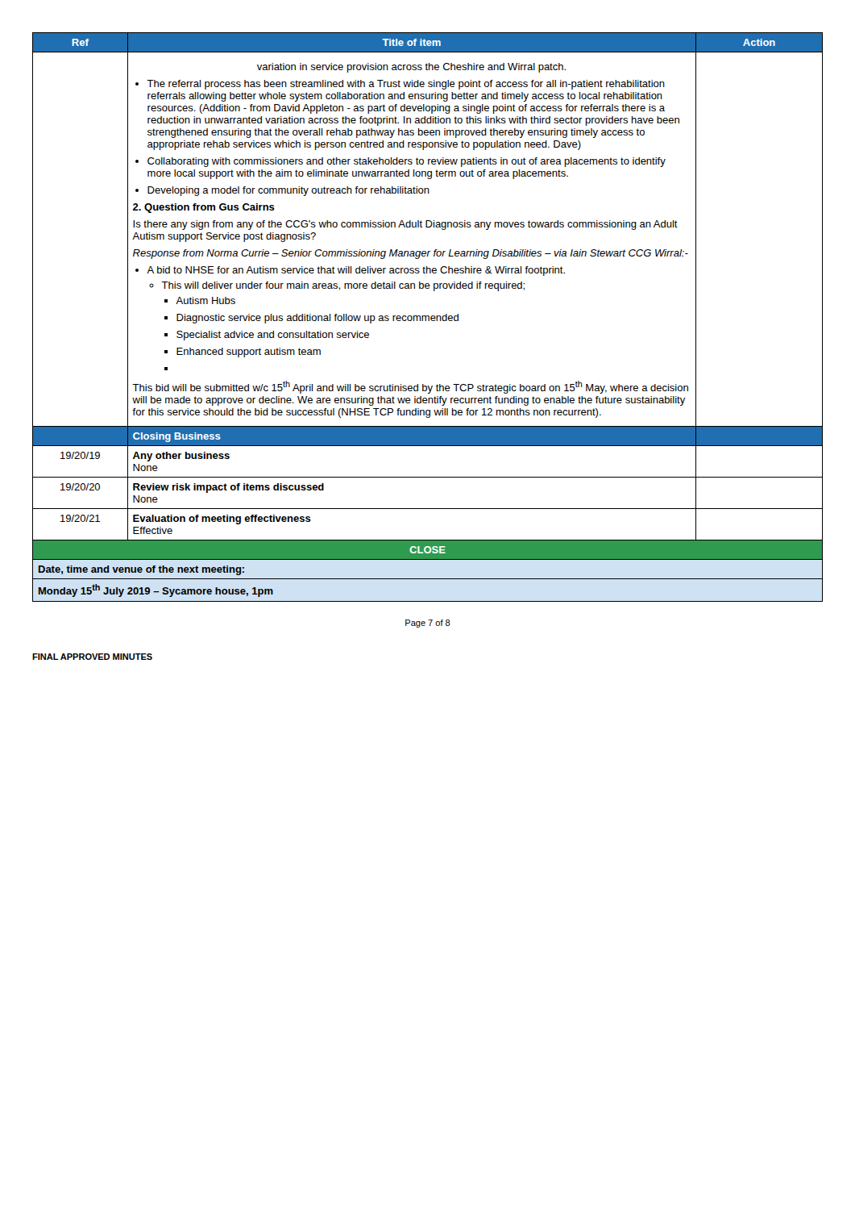| Ref | Title of item | Action |
| --- | --- | --- |
| | variation in service provision across the Cheshire and Wirral patch. The referral process has been streamlined with a Trust wide single point of access for all in-patient rehabilitation referrals allowing better whole system collaboration and ensuring better and timely access to local rehabilitation resources. (Addition - from David Appleton - as part of developing a single point of access for referrals there is a reduction in unwarranted variation across the footprint. In addition to this links with third sector providers have been strengthened ensuring that the overall rehab pathway has been improved thereby ensuring timely access to appropriate rehab services which is person centred and responsive to population need. Dave) Collaborating with commissioners and other stakeholders to review patients in out of area placements to identify more local support with the aim to eliminate unwarranted long term out of area placements. Developing a model for community outreach for rehabilitation 2. Question from Gus Cairns Is there any sign from any of the CCG's who commission Adult Diagnosis any moves towards commissioning an Adult Autism support Service post diagnosis? Response from Norma Currie – Senior Commissioning Manager for Learning Disabilities – via Iain Stewart CCG Wirral:- A bid to NHSE for an Autism service that will deliver across the Cheshire & Wirral footprint. This will deliver under four main areas, more detail can be provided if required; Autism Hubs Diagnostic service plus additional follow up as recommended Specialist advice and consultation service Enhanced support autism team This bid will be submitted w/c 15 th April and will be scrutinised by the TCP strategic board on 15 th May, where a decision will be made to approve or decline. We are ensuring that we identify recurrent funding to enable the future sustainability for this service should the bid be successful (NHSE TCP funding will be for 12 months non recurrent). | |
| | Closing Business | |
| 19/20/19 | Any other business None | |
| 19/20/20 | Review risk impact of items discussed None | |
| 19/20/21 | Evaluation of meeting effectiveness Effective | |
| CLOSE |
| Date, time and venue of the next meeting: |
| Monday 15 th July 2019 – Sycamore house, 1pm |
Page 7 of 8
FINAL APPROVED MINUTES